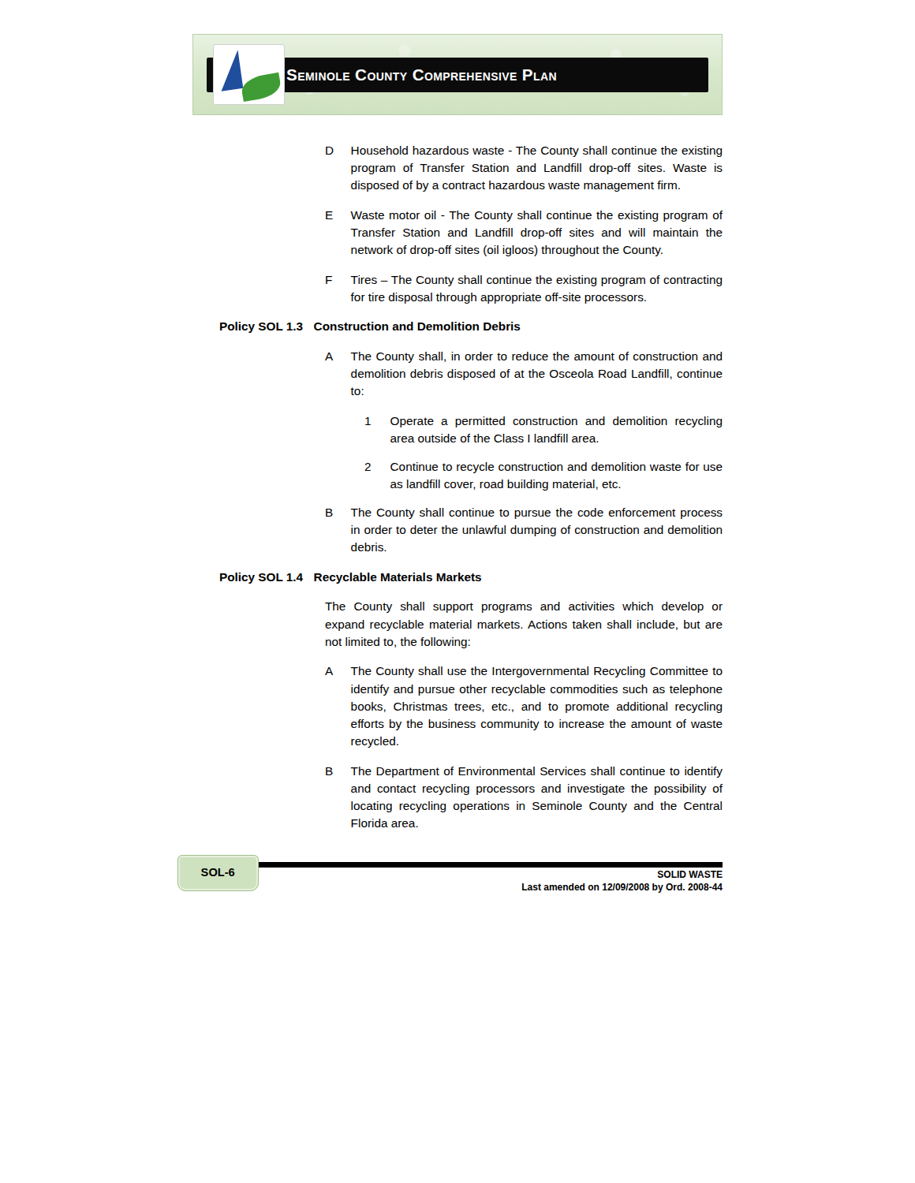Seminole County Comprehensive Plan
D
Household hazardous waste - The County shall continue the existing program of Transfer Station and Landfill drop-off sites. Waste is disposed of by a contract hazardous waste management firm.
E
Waste motor oil - The County shall continue the existing program of Transfer Station and Landfill drop-off sites and will maintain the network of drop-off sites (oil igloos) throughout the County.
F
Tires – The County shall continue the existing program of contracting for tire disposal through appropriate off-site processors.
Policy SOL 1.3
Construction and Demolition Debris
A
The County shall, in order to reduce the amount of construction and demolition debris disposed of at the Osceola Road Landfill, continue to:
1
Operate a permitted construction and demolition recycling area outside of the Class I landfill area.
2
Continue to recycle construction and demolition waste for use as landfill cover, road building material, etc.
B
The County shall continue to pursue the code enforcement process in order to deter the unlawful dumping of construction and demolition debris.
Policy SOL 1.4
Recyclable Materials Markets
The County shall support programs and activities which develop or expand recyclable material markets. Actions taken shall include, but are not limited to, the following:
A
The County shall use the Intergovernmental Recycling Committee to identify and pursue other recyclable commodities such as telephone books, Christmas trees, etc., and to promote additional recycling efforts by the business community to increase the amount of waste recycled.
B
The Department of Environmental Services shall continue to identify and contact recycling processors and investigate the possibility of locating recycling operations in Seminole County and the Central Florida area.
SOL-6
SOLID WASTE
Last amended on 12/09/2008 by Ord. 2008-44